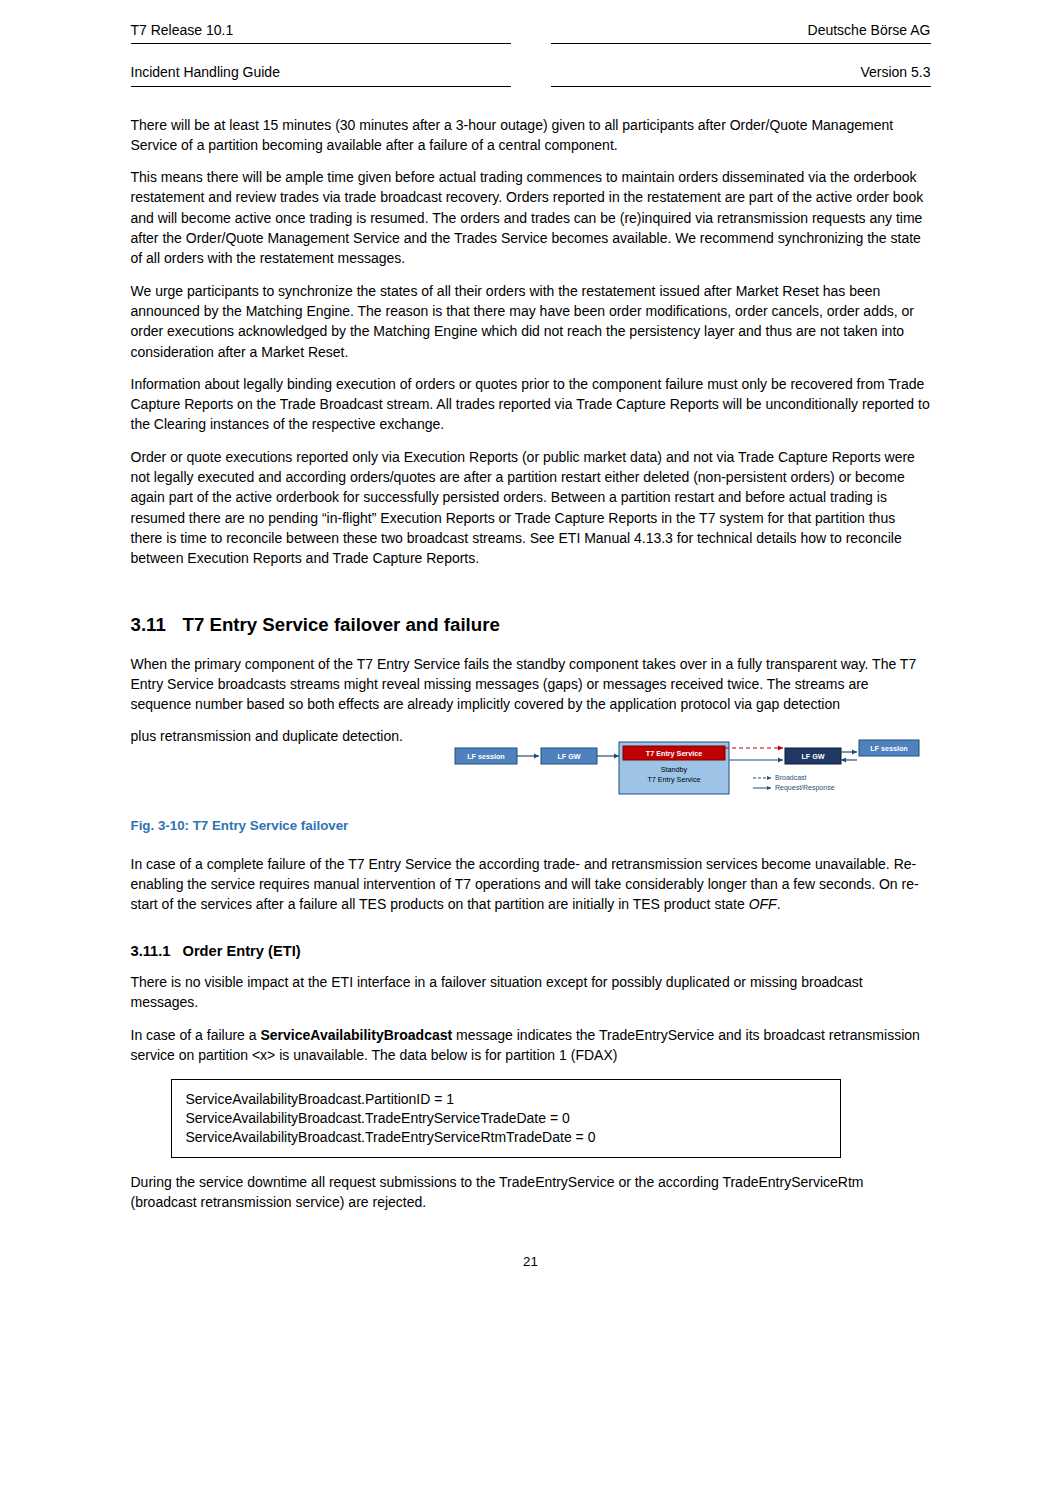T7 Release 10.1
Deutsche Börse AG
Incident Handling Guide
Version 5.3
There will be at least 15 minutes (30 minutes after a 3-hour outage) given to all participants after Order/Quote Management Service of a partition becoming available after a failure of a central component.
This means there will be ample time given before actual trading commences to maintain orders disseminated via the orderbook restatement and review trades via trade broadcast recovery. Orders reported in the restatement are part of the active order book and will become active once trading is resumed. The orders and trades can be (re)inquired via retransmission requests any time after the Order/Quote Management Service and the Trades Service becomes available. We recommend synchronizing the state of all orders with the restatement messages.
We urge participants to synchronize the states of all their orders with the restatement issued after Market Reset has been announced by the Matching Engine. The reason is that there may have been order modifications, order cancels, order adds, or order executions acknowledged by the Matching Engine which did not reach the persistency layer and thus are not taken into consideration after a Market Reset.
Information about legally binding execution of orders or quotes prior to the component failure must only be recovered from Trade Capture Reports on the Trade Broadcast stream. All trades reported via Trade Capture Reports will be unconditionally reported to the Clearing instances of the respective exchange.
Order or quote executions reported only via Execution Reports (or public market data) and not via Trade Capture Reports were not legally executed and according orders/quotes are after a partition restart either deleted (non-persistent orders) or become again part of the active orderbook for successfully persisted orders. Between a partition restart and before actual trading is resumed there are no pending “in-flight” Execution Reports or Trade Capture Reports in the T7 system for that partition thus there is time to reconcile between these two broadcast streams. See ETI Manual 4.13.3 for technical details how to reconcile between Execution Reports and Trade Capture Reports.
3.11 T7 Entry Service failover and failure
When the primary component of the T7 Entry Service fails the standby component takes over in a fully transparent way. The T7 Entry Service broadcasts streams might reveal missing messages (gaps) or messages received twice. The streams are sequence number based so both effects are already implicitly covered by the application protocol via gap detection
plus retransmission and duplicate detection.
LF session LF GW T7 Entry Service Standby T7 Entry Service LF GW LF session Broadcast Request/Response
Fig. 3-10: T7 Entry Service failover
In case of a complete failure of the T7 Entry Service the according trade- and retransmission services become unavailable. Re-enabling the service requires manual intervention of T7 operations and will take considerably longer than a few seconds. On re-start of the services after a failure all TES products on that partition are initially in TES product state OFF.
3.11.1 Order Entry (ETI)
There is no visible impact at the ETI interface in a failover situation except for possibly duplicated or missing broadcast messages.
In case of a failure a ServiceAvailabilityBroadcast message indicates the TradeEntryService and its broadcast retransmission service on partition <x> is unavailable. The data below is for partition 1 (FDAX)
ServiceAvailabilityBroadcast.PartitionID = 1
ServiceAvailabilityBroadcast.TradeEntryServiceTradeDate = 0
ServiceAvailabilityBroadcast.TradeEntryServiceRtmTradeDate = 0
During the service downtime all request submissions to the TradeEntryService or the according TradeEntryServiceRtm (broadcast retransmission service) are rejected.
21